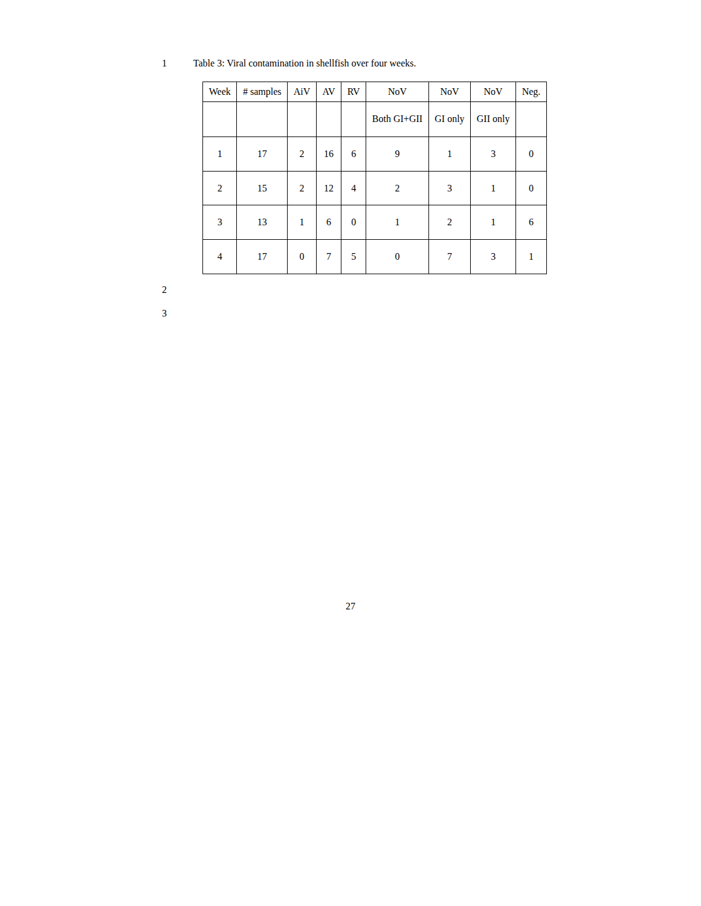1
Table 3: Viral contamination in shellfish over four weeks.
| Week | # samples | AiV | AV | RV | NoV | NoV | NoV | Neg. |
| | | | | | Both GI+GII | GI only | GII only | |
| 1 | 17 | 2 | 16 | 6 | 9 | 1 | 3 | 0 |
| 2 | 15 | 2 | 12 | 4 | 2 | 3 | 1 | 0 |
| 3 | 13 | 1 | 6 | 0 | 1 | 2 | 1 | 6 |
| 4 | 17 | 0 | 7 | 5 | 0 | 7 | 3 | 1 |
2
3
27